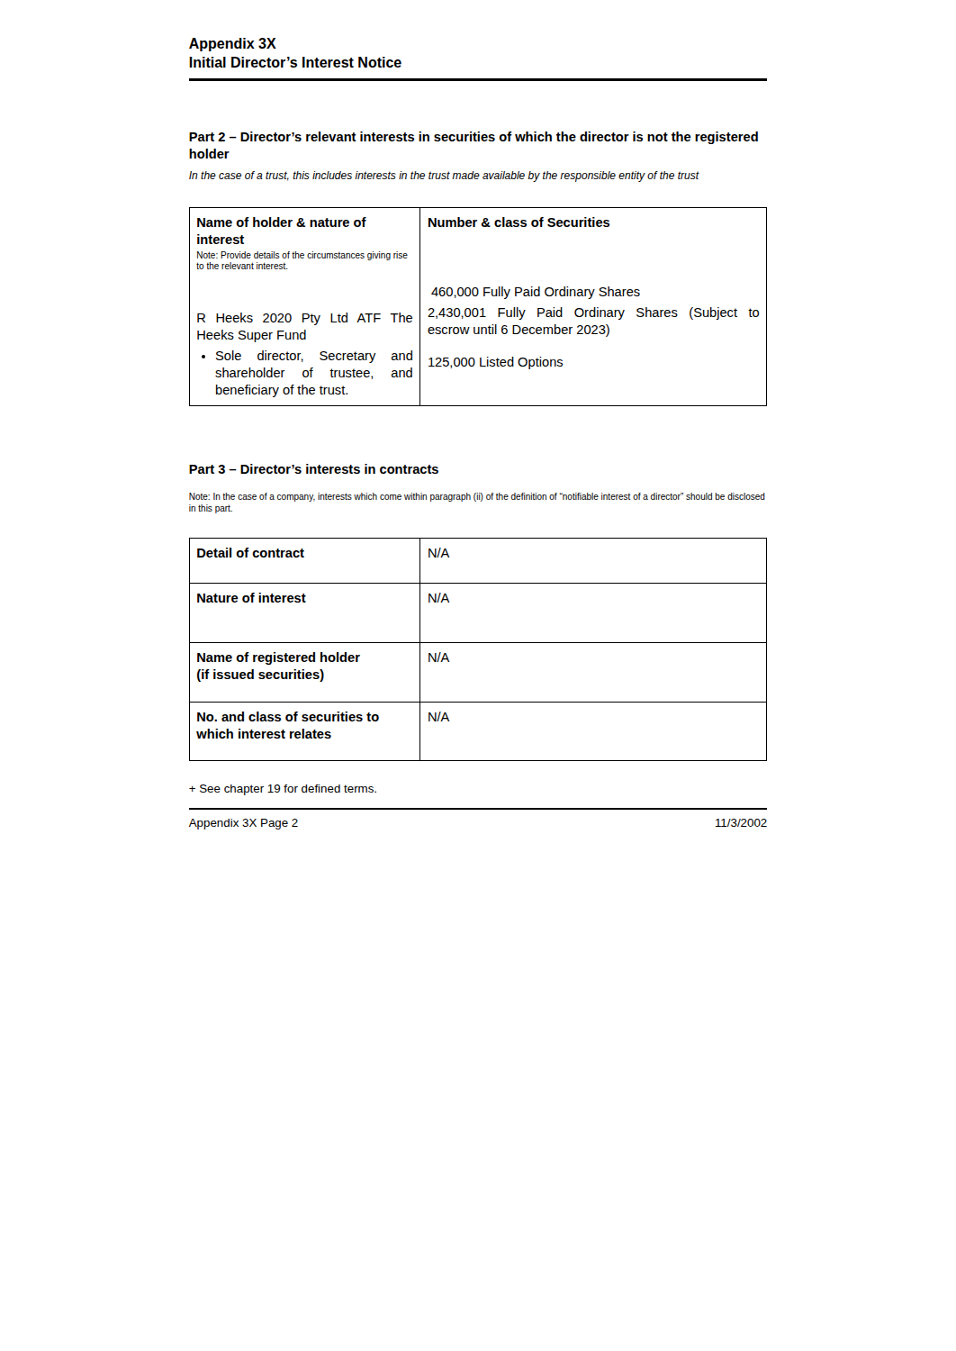Appendix 3X
Initial Director’s Interest Notice
Part 2 – Director’s relevant interests in securities of which the director is not the registered holder
In the case of a trust, this includes interests in the trust made available by the responsible entity of the trust
| Name of holder & nature of interest Note: Provide details of the circumstances giving rise to the relevant interest. R Heeks 2020 Pty Ltd ATF The Heeks Super Fund Sole director, Secretary and shareholder of trustee, and beneficiary of the trust. | Number & class of Securities 460,000 Fully Paid Ordinary Shares 2,430,001 Fully Paid Ordinary Shares (Subject to escrow until 6 December 2023) 125,000 Listed Options |
Part 3 – Director’s interests in contracts
Note: In the case of a company, interests which come within paragraph (ii) of the definition of “notifiable interest of a director” should be disclosed in this part.
| Detail of contract | N/A |
| Nature of interest | N/A |
| Name of registered holder (if issued securities) | N/A |
| No. and class of securities to which interest relates | N/A |
+ See chapter 19 for defined terms.
Appendix 3X Page 2 11/3/2002